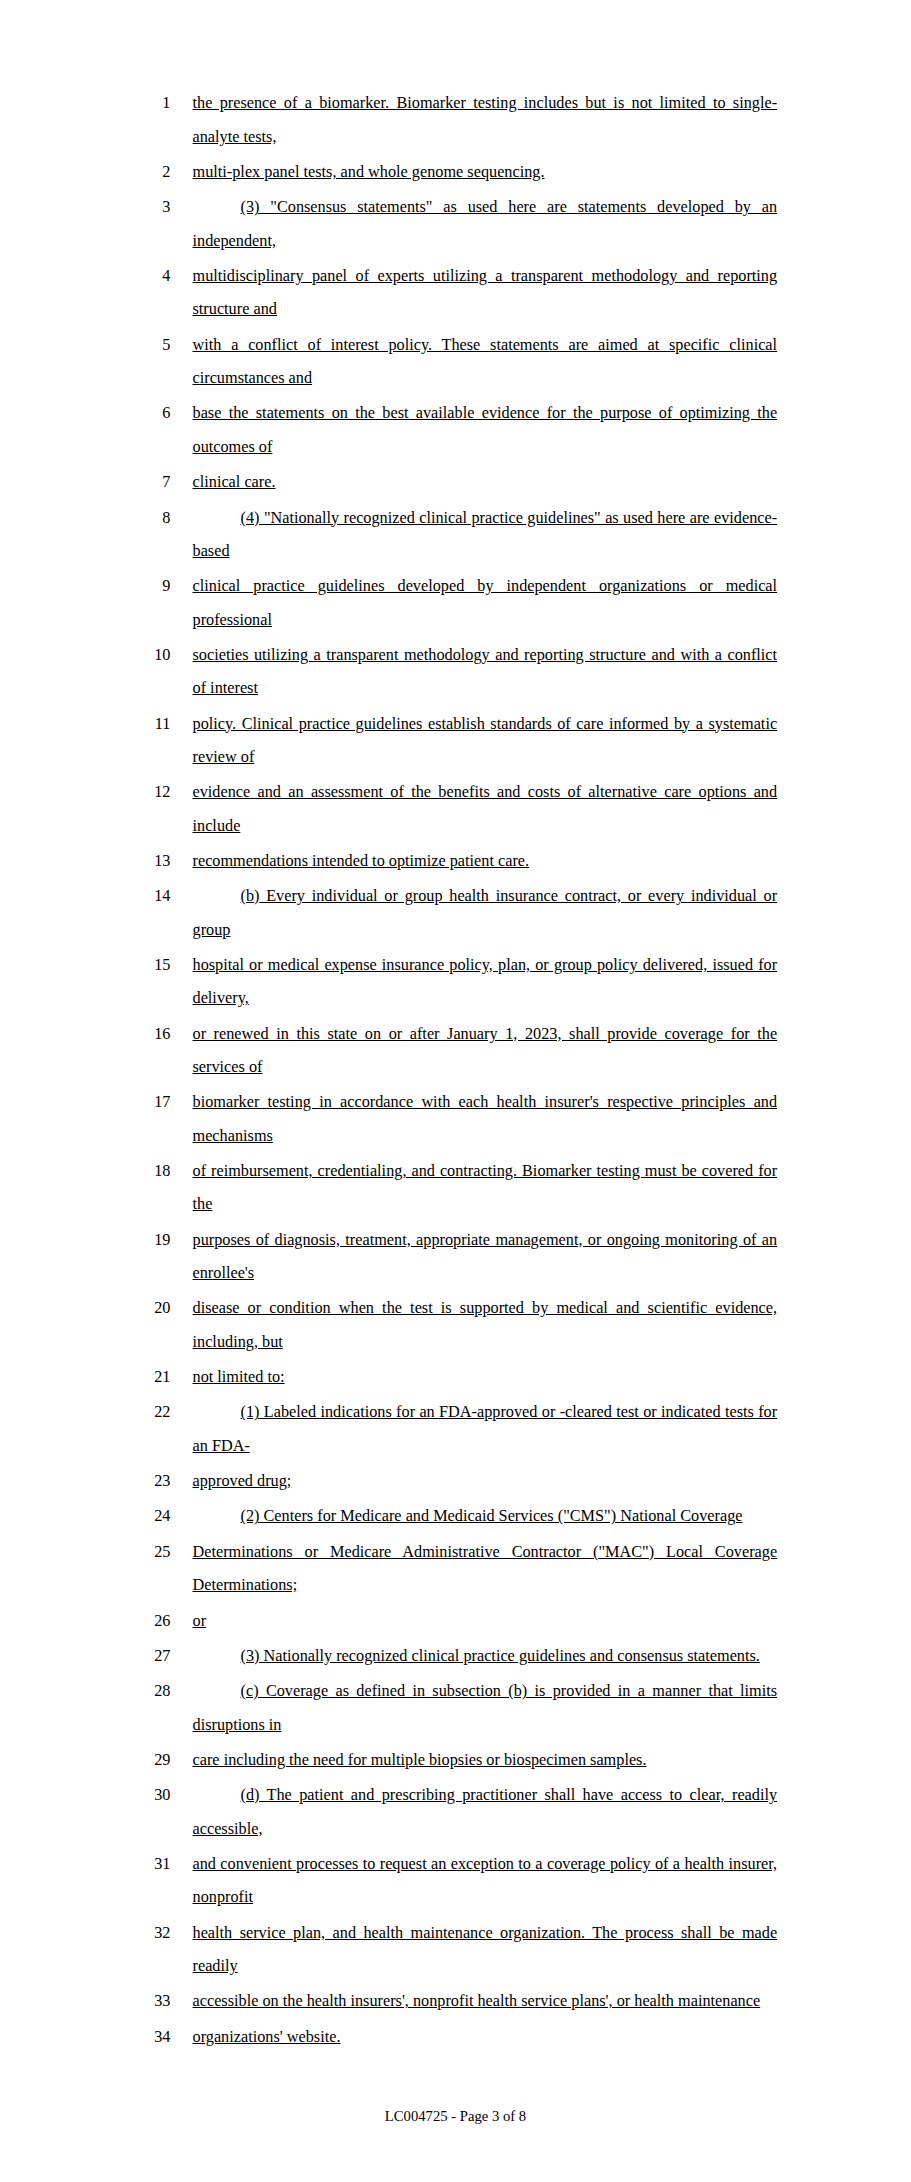| 1 | the presence of a biomarker. Biomarker testing includes but is not limited to single-analyte tests, |
| 2 | multi-plex panel tests, and whole genome sequencing. |
| 3 | (3) "Consensus statements" as used here are statements developed by an independent, |
| 4 | multidisciplinary panel of experts utilizing a transparent methodology and reporting structure and |
| 5 | with a conflict of interest policy. These statements are aimed at specific clinical circumstances and |
| 6 | base the statements on the best available evidence for the purpose of optimizing the outcomes of |
| 7 | clinical care. |
| 8 | (4) "Nationally recognized clinical practice guidelines" as used here are evidence-based |
| 9 | clinical practice guidelines developed by independent organizations or medical professional |
| 10 | societies utilizing a transparent methodology and reporting structure and with a conflict of interest |
| 11 | policy. Clinical practice guidelines establish standards of care informed by a systematic review of |
| 12 | evidence and an assessment of the benefits and costs of alternative care options and include |
| 13 | recommendations intended to optimize patient care. |
| 14 | (b) Every individual or group health insurance contract, or every individual or group |
| 15 | hospital or medical expense insurance policy, plan, or group policy delivered, issued for delivery, |
| 16 | or renewed in this state on or after January 1, 2023, shall provide coverage for the services of |
| 17 | biomarker testing in accordance with each health insurer's respective principles and mechanisms |
| 18 | of reimbursement, credentialing, and contracting. Biomarker testing must be covered for the |
| 19 | purposes of diagnosis, treatment, appropriate management, or ongoing monitoring of an enrollee's |
| 20 | disease or condition when the test is supported by medical and scientific evidence, including, but |
| 21 | not limited to: |
| 22 | (1) Labeled indications for an FDA-approved or -cleared test or indicated tests for an FDA- |
| 23 | approved drug; |
| 24 | (2) Centers for Medicare and Medicaid Services ("CMS") National Coverage |
| 25 | Determinations or Medicare Administrative Contractor ("MAC") Local Coverage Determinations; |
| 26 | or |
| 27 | (3) Nationally recognized clinical practice guidelines and consensus statements. |
| 28 | (c) Coverage as defined in subsection (b) is provided in a manner that limits disruptions in |
| 29 | care including the need for multiple biopsies or biospecimen samples. |
| 30 | (d) The patient and prescribing practitioner shall have access to clear, readily accessible, |
| 31 | and convenient processes to request an exception to a coverage policy of a health insurer, nonprofit |
| 32 | health service plan, and health maintenance organization. The process shall be made readily |
| 33 | accessible on the health insurers', nonprofit health service plans', or health maintenance |
| 34 | organizations' website. |
LC004725 - Page 3 of 8